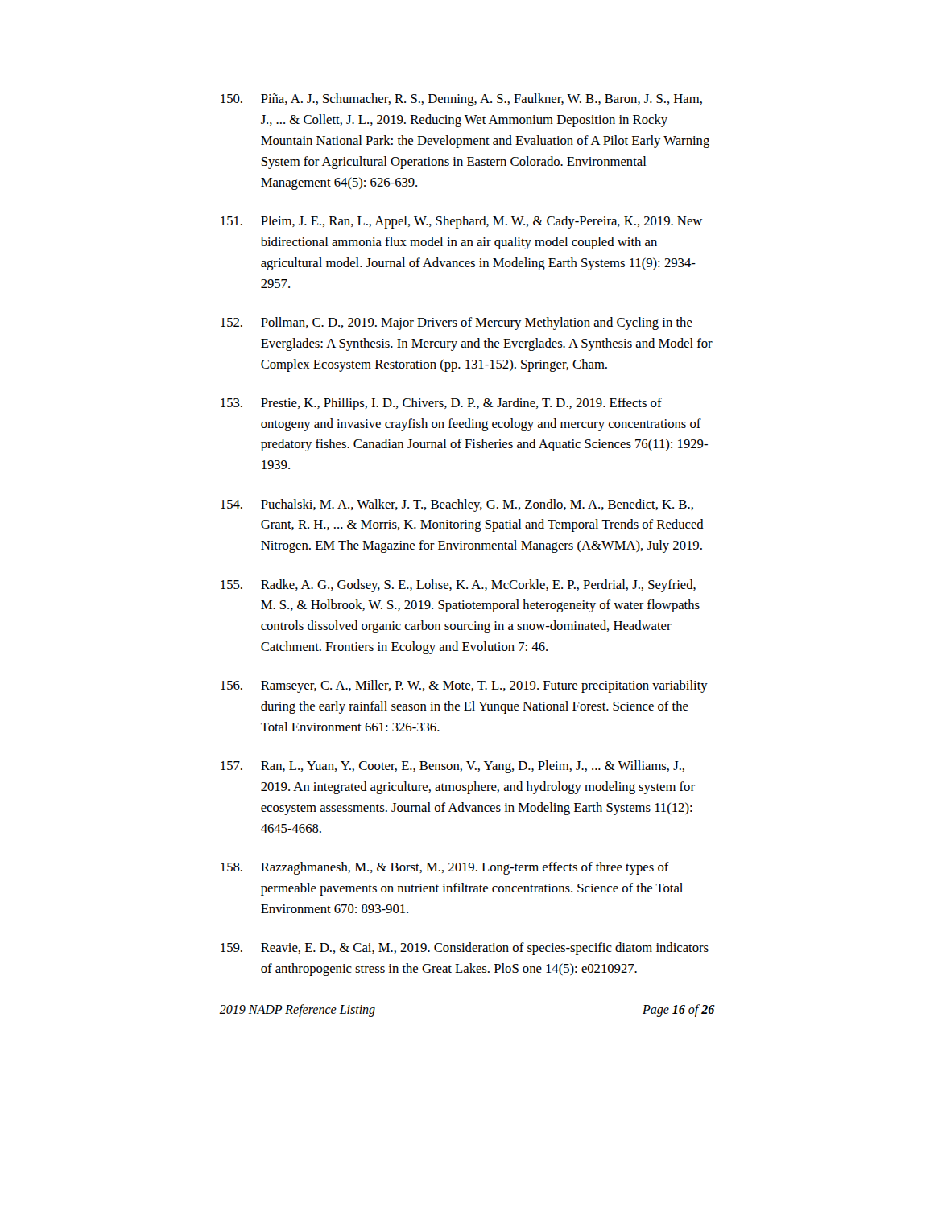Piña, A. J., Schumacher, R. S., Denning, A. S., Faulkner, W. B., Baron, J. S., Ham, J., ... & Collett, J. L., 2019. Reducing Wet Ammonium Deposition in Rocky Mountain National Park: the Development and Evaluation of A Pilot Early Warning System for Agricultural Operations in Eastern Colorado. Environmental Management 64(5): 626-639.
Pleim, J. E., Ran, L., Appel, W., Shephard, M. W., & Cady-Pereira, K., 2019. New bidirectional ammonia flux model in an air quality model coupled with an agricultural model. Journal of Advances in Modeling Earth Systems 11(9): 2934-2957.
Pollman, C. D., 2019. Major Drivers of Mercury Methylation and Cycling in the Everglades: A Synthesis. In Mercury and the Everglades. A Synthesis and Model for Complex Ecosystem Restoration (pp. 131-152). Springer, Cham.
Prestie, K., Phillips, I. D., Chivers, D. P., & Jardine, T. D., 2019. Effects of ontogeny and invasive crayfish on feeding ecology and mercury concentrations of predatory fishes. Canadian Journal of Fisheries and Aquatic Sciences 76(11): 1929-1939.
Puchalski, M. A., Walker, J. T., Beachley, G. M., Zondlo, M. A., Benedict, K. B., Grant, R. H., ... & Morris, K. Monitoring Spatial and Temporal Trends of Reduced Nitrogen. EM The Magazine for Environmental Managers (A&WMA), July 2019.
Radke, A. G., Godsey, S. E., Lohse, K. A., McCorkle, E. P., Perdrial, J., Seyfried, M. S., & Holbrook, W. S., 2019. Spatiotemporal heterogeneity of water flowpaths controls dissolved organic carbon sourcing in a snow-dominated, Headwater Catchment. Frontiers in Ecology and Evolution 7: 46.
Ramseyer, C. A., Miller, P. W., & Mote, T. L., 2019. Future precipitation variability during the early rainfall season in the El Yunque National Forest. Science of the Total Environment 661: 326-336.
Ran, L., Yuan, Y., Cooter, E., Benson, V., Yang, D., Pleim, J., ... & Williams, J., 2019. An integrated agriculture, atmosphere, and hydrology modeling system for ecosystem assessments. Journal of Advances in Modeling Earth Systems 11(12): 4645-4668.
Razzaghmanesh, M., & Borst, M., 2019. Long-term effects of three types of permeable pavements on nutrient infiltrate concentrations. Science of the Total Environment 670: 893-901.
Reavie, E. D., & Cai, M., 2019. Consideration of species-specific diatom indicators of anthropogenic stress in the Great Lakes. PloS one 14(5): e0210927.
2019 NADP Reference Listing
Page 16 of 26